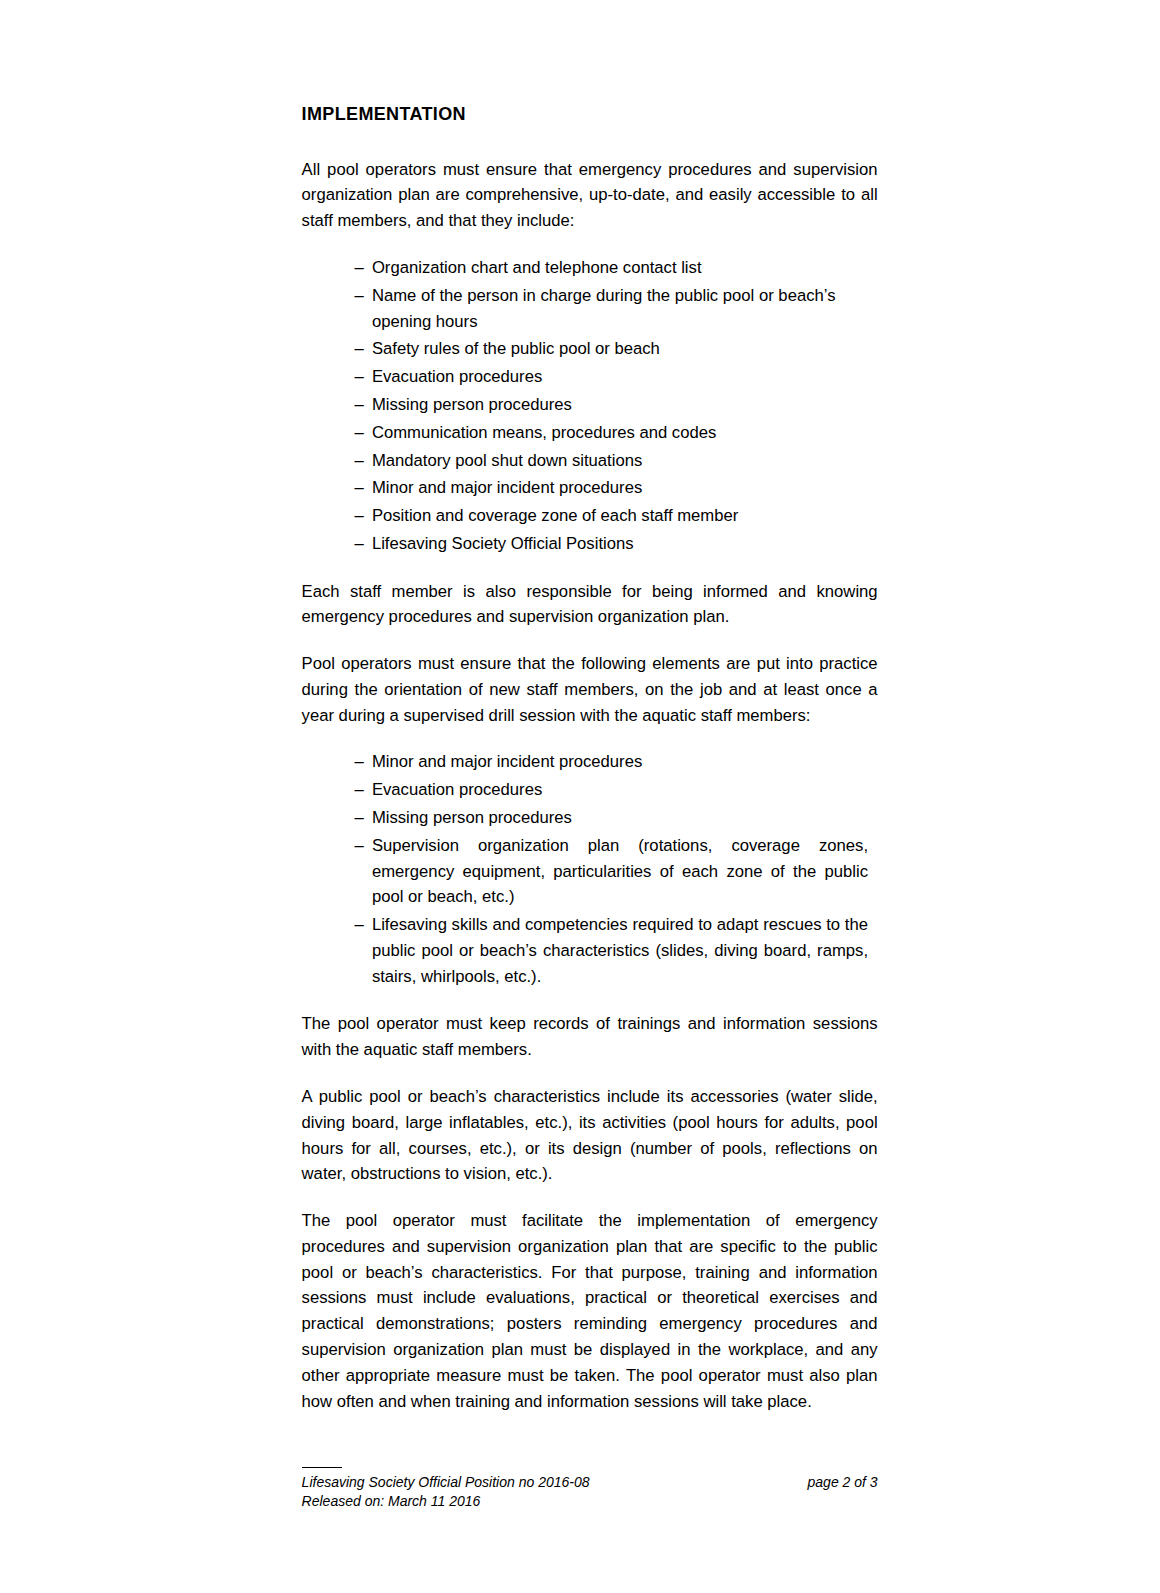IMPLEMENTATION
All pool operators must ensure that emergency procedures and supervision organization plan are comprehensive, up-to-date, and easily accessible to all staff members, and that they include:
Organization chart and telephone contact list
Name of the person in charge during the public pool or beach’s opening hours
Safety rules of the public pool or beach
Evacuation procedures
Missing person procedures
Communication means, procedures and codes
Mandatory pool shut down situations
Minor and major incident procedures
Position and coverage zone of each staff member
Lifesaving Society Official Positions
Each staff member is also responsible for being informed and knowing emergency procedures and supervision organization plan.
Pool operators must ensure that the following elements are put into practice during the orientation of new staff members, on the job and at least once a year during a supervised drill session with the aquatic staff members:
Minor and major incident procedures
Evacuation procedures
Missing person procedures
Supervision organization plan (rotations, coverage zones, emergency equipment, particularities of each zone of the public pool or beach, etc.)
Lifesaving skills and competencies required to adapt rescues to the public pool or beach’s characteristics (slides, diving board, ramps, stairs, whirlpools, etc.).
The pool operator must keep records of trainings and information sessions with the aquatic staff members.
A public pool or beach’s characteristics include its accessories (water slide, diving board, large inflatables, etc.), its activities (pool hours for adults, pool hours for all, courses, etc.), or its design (number of pools, reflections on water, obstructions to vision, etc.).
The pool operator must facilitate the implementation of emergency procedures and supervision organization plan that are specific to the public pool or beach’s characteristics. For that purpose, training and information sessions must include evaluations, practical or theoretical exercises and practical demonstrations; posters reminding emergency procedures and supervision organization plan must be displayed in the workplace, and any other appropriate measure must be taken. The pool operator must also plan how often and when training and information sessions will take place.
Lifesaving Society Official Position no 2016-08 page 2 of 3
Released on: March 11 2016